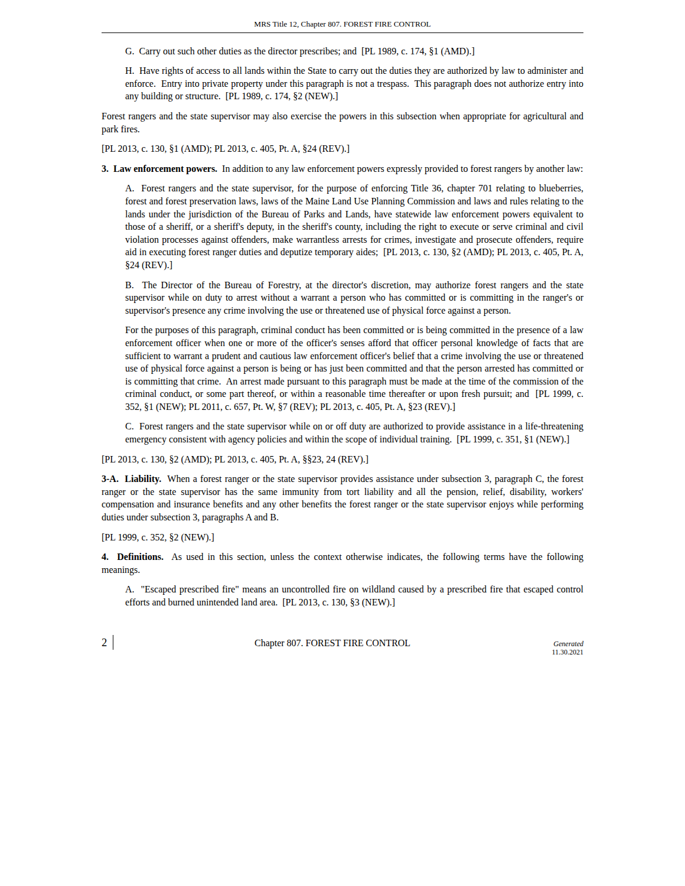MRS Title 12, Chapter 807. FOREST FIRE CONTROL
G. Carry out such other duties as the director prescribes; and [PL 1989, c. 174, §1 (AMD).]
H. Have rights of access to all lands within the State to carry out the duties they are authorized by law to administer and enforce. Entry into private property under this paragraph is not a trespass. This paragraph does not authorize entry into any building or structure. [PL 1989, c. 174, §2 (NEW).]
Forest rangers and the state supervisor may also exercise the powers in this subsection when appropriate for agricultural and park fires.
[PL 2013, c. 130, §1 (AMD); PL 2013, c. 405, Pt. A, §24 (REV).]
3. Law enforcement powers. In addition to any law enforcement powers expressly provided to forest rangers by another law:
A. Forest rangers and the state supervisor, for the purpose of enforcing Title 36, chapter 701 relating to blueberries, forest and forest preservation laws, laws of the Maine Land Use Planning Commission and laws and rules relating to the lands under the jurisdiction of the Bureau of Parks and Lands, have statewide law enforcement powers equivalent to those of a sheriff, or a sheriff's deputy, in the sheriff's county, including the right to execute or serve criminal and civil violation processes against offenders, make warrantless arrests for crimes, investigate and prosecute offenders, require aid in executing forest ranger duties and deputize temporary aides; [PL 2013, c. 130, §2 (AMD); PL 2013, c. 405, Pt. A, §24 (REV).]
B. The Director of the Bureau of Forestry, at the director's discretion, may authorize forest rangers and the state supervisor while on duty to arrest without a warrant a person who has committed or is committing in the ranger's or supervisor's presence any crime involving the use or threatened use of physical force against a person.
For the purposes of this paragraph, criminal conduct has been committed or is being committed in the presence of a law enforcement officer when one or more of the officer's senses afford that officer personal knowledge of facts that are sufficient to warrant a prudent and cautious law enforcement officer's belief that a crime involving the use or threatened use of physical force against a person is being or has just been committed and that the person arrested has committed or is committing that crime. An arrest made pursuant to this paragraph must be made at the time of the commission of the criminal conduct, or some part thereof, or within a reasonable time thereafter or upon fresh pursuit; and [PL 1999, c. 352, §1 (NEW); PL 2011, c. 657, Pt. W, §7 (REV); PL 2013, c. 405, Pt. A, §23 (REV).]
C. Forest rangers and the state supervisor while on or off duty are authorized to provide assistance in a life-threatening emergency consistent with agency policies and within the scope of individual training. [PL 1999, c. 351, §1 (NEW).]
[PL 2013, c. 130, §2 (AMD); PL 2013, c. 405, Pt. A, §§23, 24 (REV).]
3-A. Liability. When a forest ranger or the state supervisor provides assistance under subsection 3, paragraph C, the forest ranger or the state supervisor has the same immunity from tort liability and all the pension, relief, disability, workers' compensation and insurance benefits and any other benefits the forest ranger or the state supervisor enjoys while performing duties under subsection 3, paragraphs A and B.
[PL 1999, c. 352, §2 (NEW).]
4. Definitions. As used in this section, unless the context otherwise indicates, the following terms have the following meanings.
A. "Escaped prescribed fire" means an uncontrolled fire on wildland caused by a prescribed fire that escaped control efforts and burned unintended land area. [PL 2013, c. 130, §3 (NEW).]
2
Chapter 807. FOREST FIRE CONTROL
Generated
11.30.2021